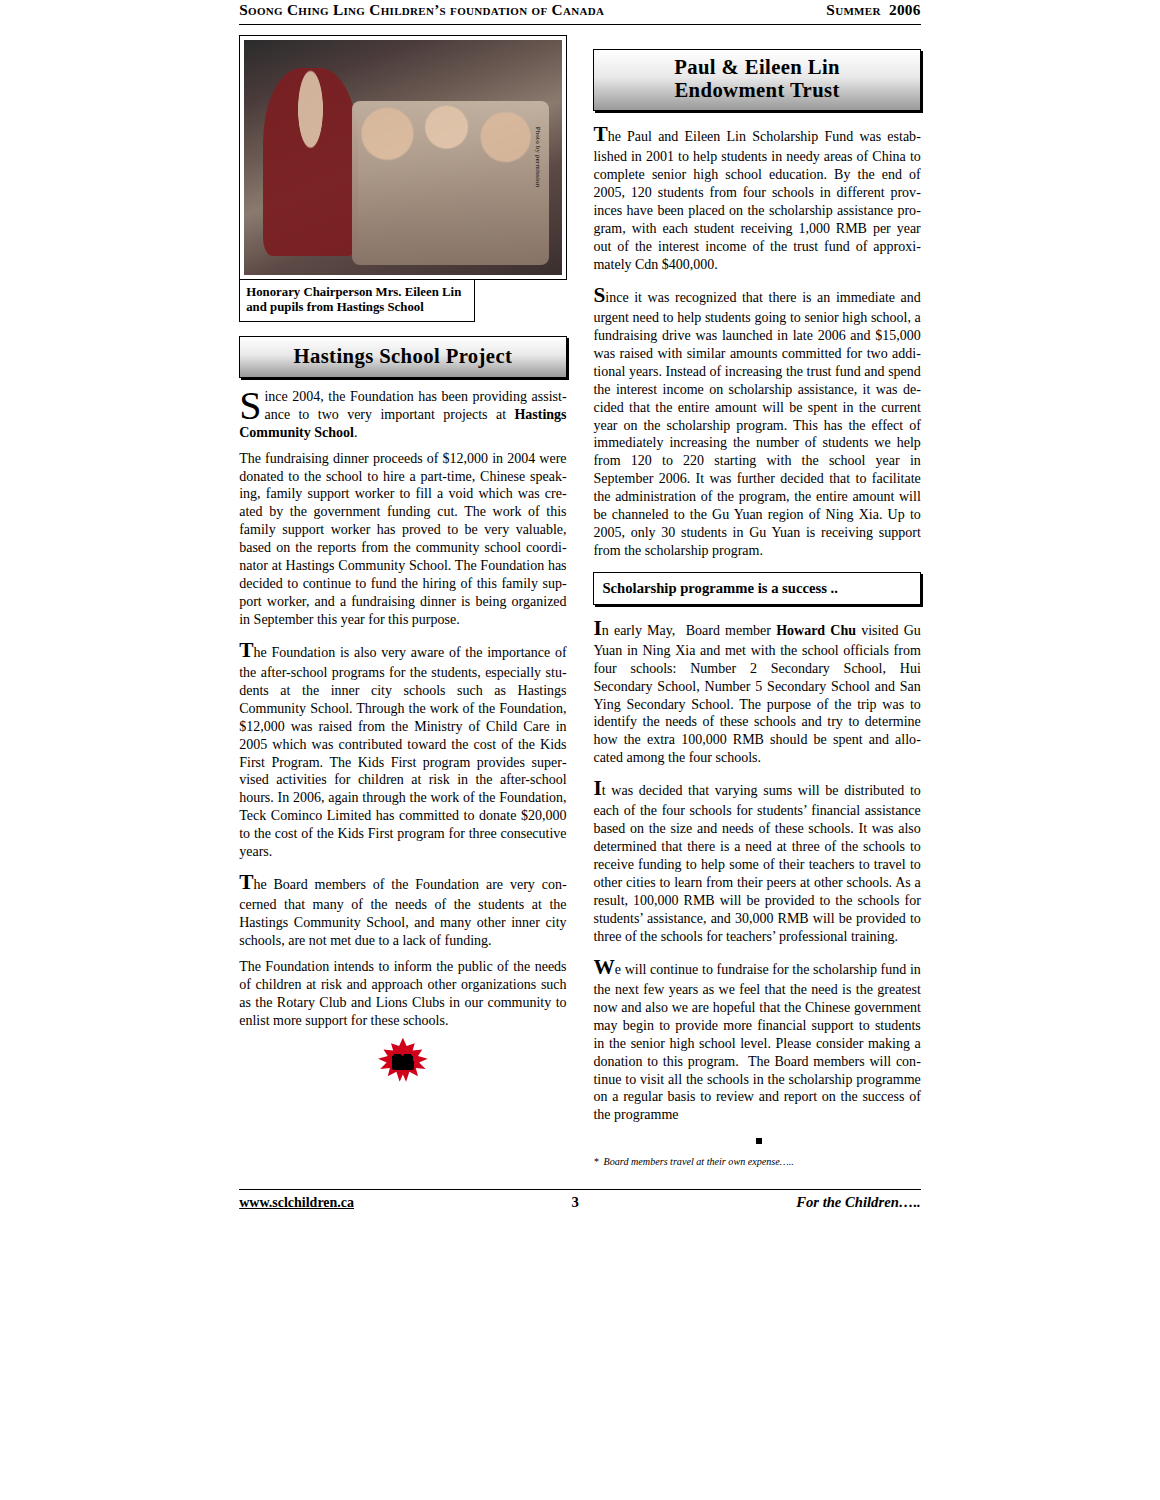Soong Ching Ling Children’s foundation of Canada
Summer 2006
Photo by permission
Honorary Chairperson Mrs. Eileen Lin and pupils from Hastings School
Hastings School Project
Since 2004, the Foundation has been providing assistance to two very important projects at Hastings Community School.
The fundraising dinner proceeds of $12,000 in 2004 were donated to the school to hire a part-time, Chinese speaking, family support worker to fill a void which was created by the government funding cut. The work of this family support worker has proved to be very valuable, based on the reports from the community school coordinator at Hastings Community School. The Foundation has decided to continue to fund the hiring of this family support worker, and a fundraising dinner is being organized in September this year for this purpose.
The Foundation is also very aware of the importance of the after-school programs for the students, especially students at the inner city schools such as Hastings Community School. Through the work of the Foundation, $12,000 was raised from the Ministry of Child Care in 2005 which was contributed toward the cost of the Kids First Program. The Kids First program provides supervised activities for children at risk in the after-school hours. In 2006, again through the work of the Foundation, Teck Cominco Limited has committed to donate $20,000 to the cost of the Kids First program for three consecutive years.
The Board members of the Foundation are very concerned that many of the needs of the students at the Hastings Community School, and many other inner city schools, are not met due to a lack of funding.
The Foundation intends to inform the public of the needs of children at risk and approach other organizations such as the Rotary Club and Lions Clubs in our community to enlist more support for these schools.
Paul & Eileen Lin
Endowment Trust
The Paul and Eileen Lin Scholarship Fund was established in 2001 to help students in needy areas of China to complete senior high school education. By the end of 2005, 120 students from four schools in different provinces have been placed on the scholarship assistance program, with each student receiving 1,000 RMB per year out of the interest income of the trust fund of approximately Cdn $400,000.
Since it was recognized that there is an immediate and urgent need to help students going to senior high school, a fundraising drive was launched in late 2006 and $15,000 was raised with similar amounts committed for two additional years. Instead of increasing the trust fund and spend the interest income on scholarship assistance, it was decided that the entire amount will be spent in the current year on the scholarship program. This has the effect of immediately increasing the number of students we help from 120 to 220 starting with the school year in September 2006. It was further decided that to facilitate the administration of the program, the entire amount will be channeled to the Gu Yuan region of Ning Xia. Up to 2005, only 30 students in Gu Yuan is receiving support from the scholarship program.
Scholarship programme is a success ..
In early May, Board member Howard Chu visited Gu Yuan in Ning Xia and met with the school officials from four schools: Number 2 Secondary School, Hui Secondary School, Number 5 Secondary School and San Ying Secondary School. The purpose of the trip was to identify the needs of these schools and try to determine how the extra 100,000 RMB should be spent and allocated among the four schools.
It was decided that varying sums will be distributed to each of the four schools for students’ financial assistance based on the size and needs of these schools. It was also determined that there is a need at three of the schools to receive funding to help some of their teachers to travel to other cities to learn from their peers at other schools. As a result, 100,000 RMB will be provided to the schools for students’ assistance, and 30,000 RMB will be provided to three of the schools for teachers’ professional training.
We will continue to fundraise for the scholarship fund in the next few years as we feel that the need is the greatest now and also we are hopeful that the Chinese government may begin to provide more financial support to students in the senior high school level. Please consider making a donation to this program. The Board members will continue to visit all the schools in the scholarship programme on a regular basis to review and report on the success of the programme
* Board members travel at their own expense…..
www.sclchildren.ca
3
For the Children…..